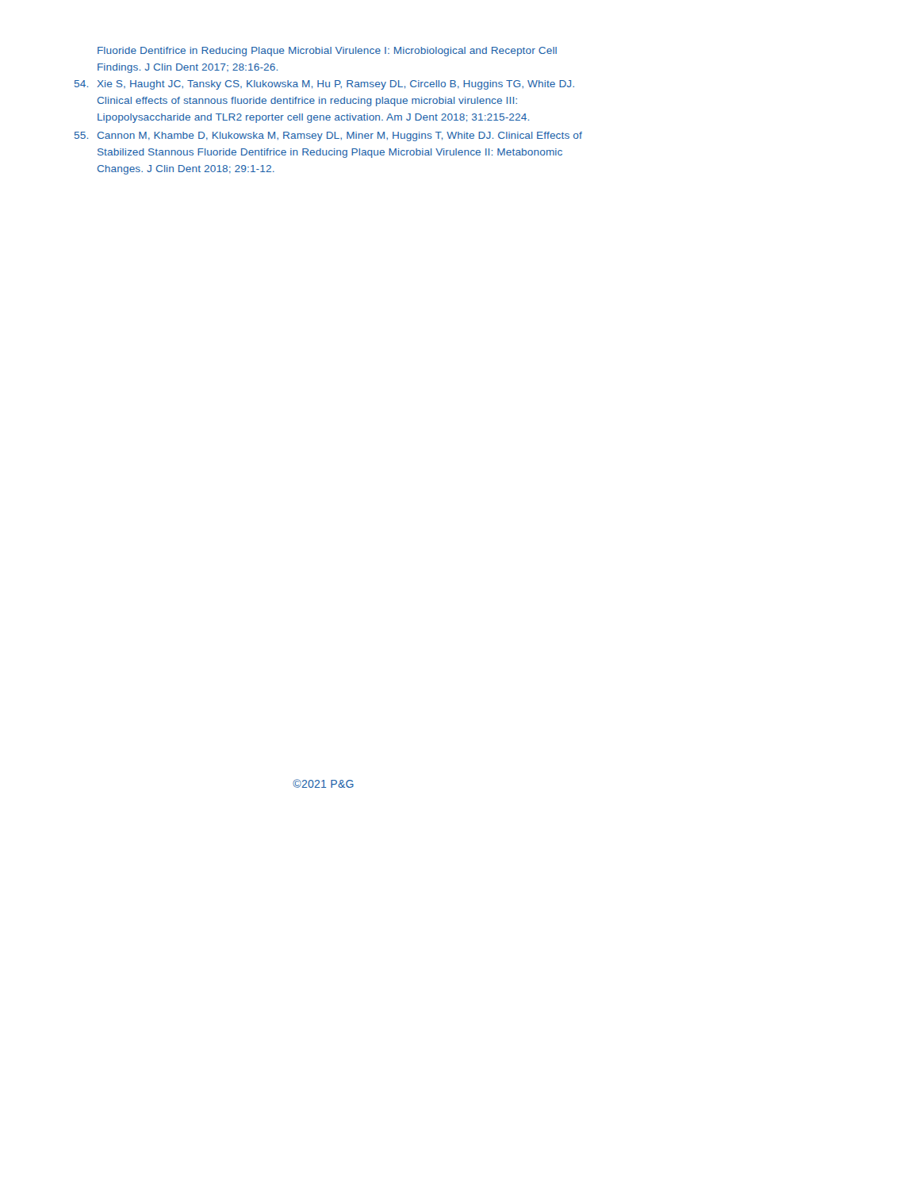Fluoride Dentifrice in Reducing Plaque Microbial Virulence I: Microbiological and Receptor Cell Findings. J Clin Dent 2017; 28:16-26.
54. Xie S, Haught JC, Tansky CS, Klukowska M, Hu P, Ramsey DL, Circello B, Huggins TG, White DJ. Clinical effects of stannous fluoride dentifrice in reducing plaque microbial virulence III: Lipopolysaccharide and TLR2 reporter cell gene activation. Am J Dent 2018; 31:215-224.
55. Cannon M, Khambe D, Klukowska M, Ramsey DL, Miner M, Huggins T, White DJ. Clinical Effects of Stabilized Stannous Fluoride Dentifrice in Reducing Plaque Microbial Virulence II: Metabonomic Changes. J Clin Dent 2018; 29:1-12.
©2021 P&G